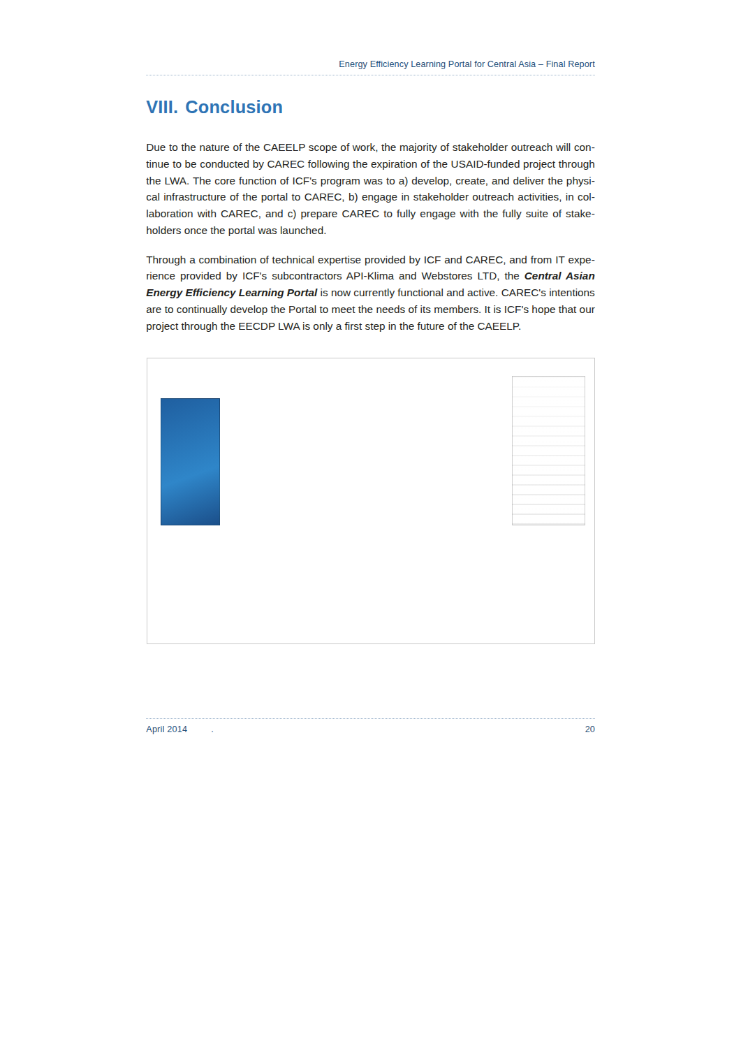Energy Efficiency Learning Portal for Central Asia – Final Report
VIII. Conclusion
Due to the nature of the CAEELP scope of work, the majority of stakeholder outreach will continue to be conducted by CAREC following the expiration of the USAID-funded project through the LWA. The core function of ICF's program was to a) develop, create, and deliver the physical infrastructure of the portal to CAREC, b) engage in stakeholder outreach activities, in collaboration with CAREC, and c) prepare CAREC to fully engage with the fully suite of stakeholders once the portal was launched.
Through a combination of technical expertise provided by ICF and CAREC, and from IT experience provided by ICF's subcontractors API-Klima and Webstores LTD, the Central Asian Energy Efficiency Learning Portal is now currently functional and active. CAREC's intentions are to continually develop the Portal to meet the needs of its members. It is ICF's hope that our project through the EECDP LWA is only a first step in the future of the CAEELP.
April 2014.
20